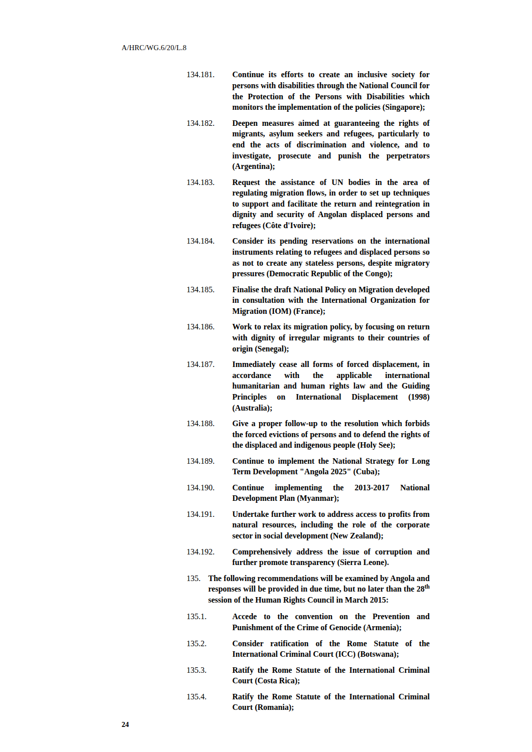A/HRC/WG.6/20/L.8
134.181. Continue its efforts to create an inclusive society for persons with disabilities through the National Council for the Protection of the Persons with Disabilities which monitors the implementation of the policies (Singapore);
134.182. Deepen measures aimed at guaranteeing the rights of migrants, asylum seekers and refugees, particularly to end the acts of discrimination and violence, and to investigate, prosecute and punish the perpetrators (Argentina);
134.183. Request the assistance of UN bodies in the area of regulating migration flows, in order to set up techniques to support and facilitate the return and reintegration in dignity and security of Angolan displaced persons and refugees (Côte d'Ivoire);
134.184. Consider its pending reservations on the international instruments relating to refugees and displaced persons so as not to create any stateless persons, despite migratory pressures (Democratic Republic of the Congo);
134.185. Finalise the draft National Policy on Migration developed in consultation with the International Organization for Migration (IOM) (France);
134.186. Work to relax its migration policy, by focusing on return with dignity of irregular migrants to their countries of origin (Senegal);
134.187. Immediately cease all forms of forced displacement, in accordance with the applicable international humanitarian and human rights law and the Guiding Principles on International Displacement (1998) (Australia);
134.188. Give a proper follow-up to the resolution which forbids the forced evictions of persons and to defend the rights of the displaced and indigenous people (Holy See);
134.189. Continue to implement the National Strategy for Long Term Development "Angola 2025" (Cuba);
134.190. Continue implementing the 2013-2017 National Development Plan (Myanmar);
134.191. Undertake further work to address access to profits from natural resources, including the role of the corporate sector in social development (New Zealand);
134.192. Comprehensively address the issue of corruption and further promote transparency (Sierra Leone).
135. The following recommendations will be examined by Angola and responses will be provided in due time, but no later than the 28th session of the Human Rights Council in March 2015:
135.1. Accede to the convention on the Prevention and Punishment of the Crime of Genocide (Armenia);
135.2. Consider ratification of the Rome Statute of the International Criminal Court (ICC) (Botswana);
135.3. Ratify the Rome Statute of the International Criminal Court (Costa Rica);
135.4. Ratify the Rome Statute of the International Criminal Court (Romania);
24